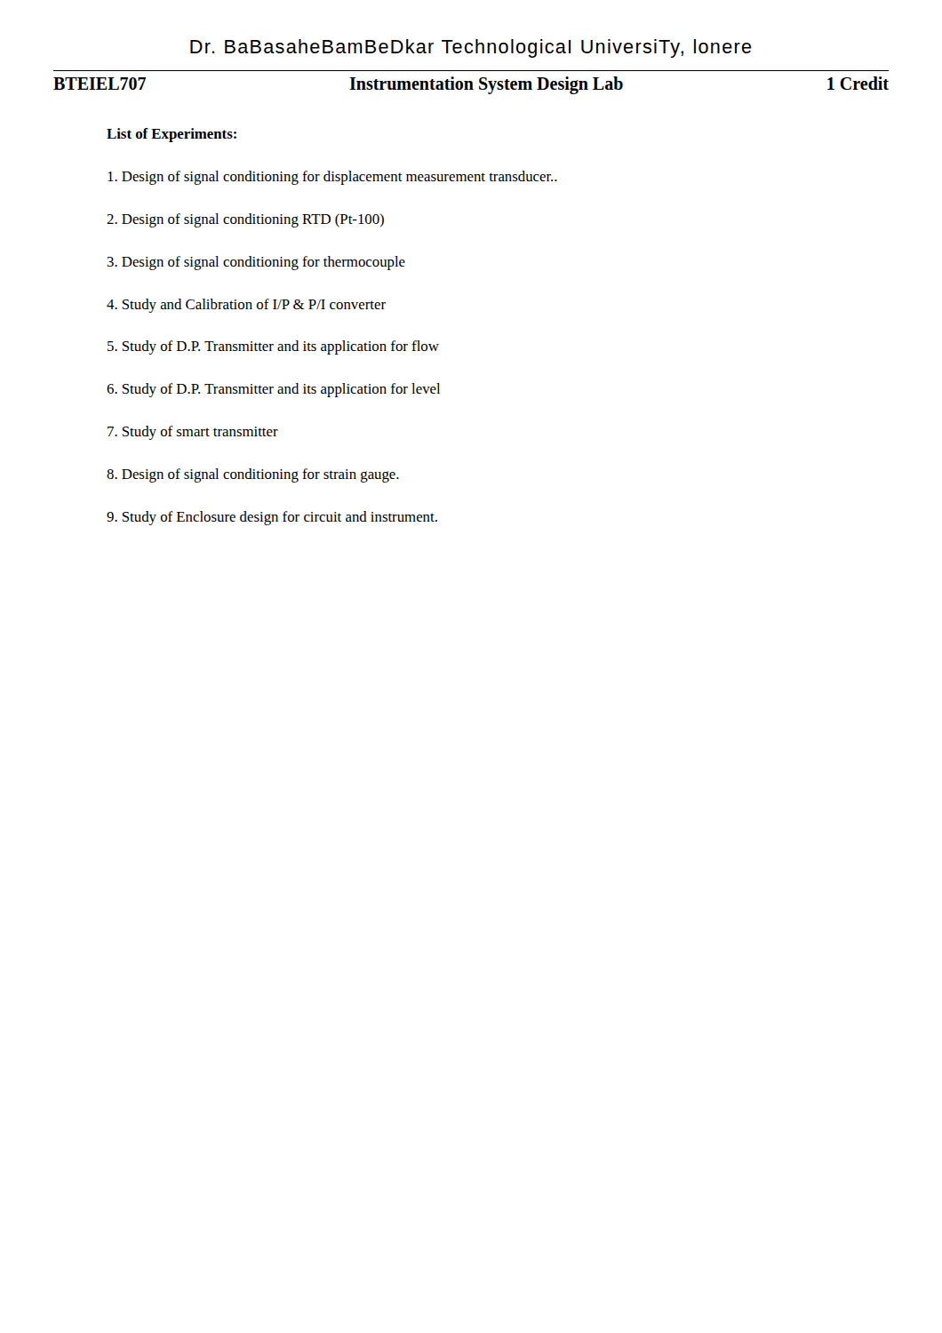Dr. BaBasaheBamBeDkar TechnologicaI UniversiTy, lonere
BTEIEL707 Instrumentation System Design Lab 1 Credit
List of Experiments:
1. Design of signal conditioning for displacement measurement transducer..
2. Design of signal conditioning RTD (Pt-100)
3. Design of signal conditioning for thermocouple
4. Study and Calibration of I/P & P/I converter
5. Study of D.P. Transmitter and its application for flow
6. Study of D.P. Transmitter and its application for level
7. Study of smart transmitter
8. Design of signal conditioning for strain gauge.
9. Study of Enclosure design for circuit and instrument.